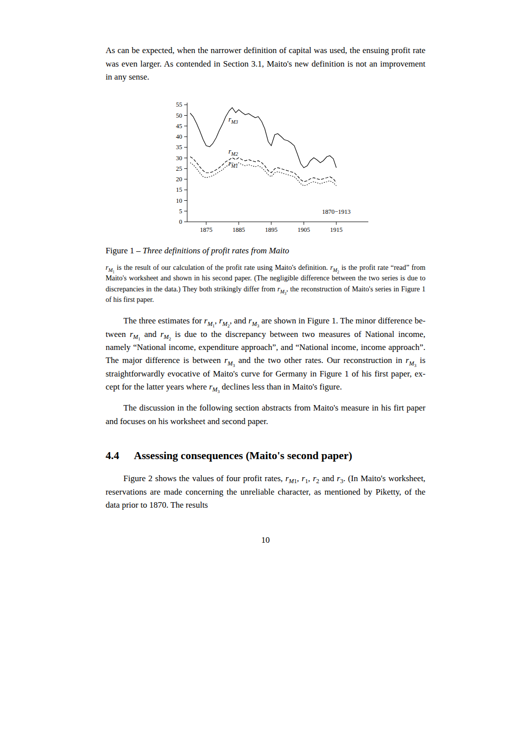As can be expected, when the narrower definition of capital was used, the ensuing profit rate was even larger. As contended in Section 3.1, Maito's new definition is not an improvement in any sense.
0 5 10 15 20 25 30 35 40 45 50 55 1875 1885 1895 1905 1915 1870−1913 rM3 rM2 rM1
Figure 1 – Three definitions of profit rates from Maito
rM1 is the result of our calculation of the profit rate using Maito's definition. rM2 is the profit rate “read” from Maito's worksheet and shown in his second paper. (The negligible difference between the two series is due to discrepancies in the data.) They both strikingly differ from rM3, the reconstruction of Maito's series in Figure 1 of his first paper.
The three estimates for rM1, rM2, and rM3 are shown in Figure 1. The minor difference between rM1 and rM2 is due to the discrepancy between two measures of National income, namely “National income, expenditure approach”, and “National income, income approach”. The major difference is between rM3 and the two other rates. Our reconstruction in rM3 is straightforwardly evocative of Maito's curve for Germany in Figure 1 of his first paper, except for the latter years where rM3 declines less than in Maito's figure.
The discussion in the following section abstracts from Maito's measure in his firt paper and focuses on his worksheet and second paper.
4.4 Assessing consequences (Maito's second paper)
Figure 2 shows the values of four profit rates, rM1, r1, r2 and r3. (In Maito's worksheet, reservations are made concerning the unreliable character, as mentioned by Piketty, of the data prior to 1870. The results
10